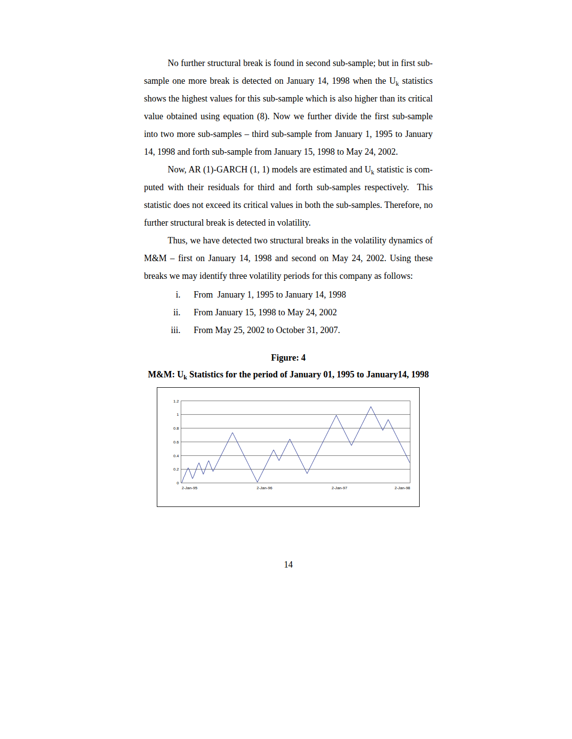No further structural break is found in second sub-sample; but in first sub-sample one more break is detected on January 14, 1998 when the Uk statistics shows the highest values for this sub-sample which is also higher than its critical value obtained using equation (8). Now we further divide the first sub-sample into two more sub-samples – third sub-sample from January 1, 1995 to January 14, 1998 and forth sub-sample from January 15, 1998 to May 24, 2002.
Now, AR (1)-GARCH (1, 1) models are estimated and Uk statistic is computed with their residuals for third and forth sub-samples respectively. This statistic does not exceed its critical values in both the sub-samples. Therefore, no further structural break is detected in volatility.
Thus, we have detected two structural breaks in the volatility dynamics of M&M – first on January 14, 1998 and second on May 24, 2002. Using these breaks we may identify three volatility periods for this company as follows:
i. From January 1, 1995 to January 14, 1998
ii. From January 15, 1998 to May 24, 2002
iii. From May 25, 2002 to October 31, 2007.
Figure: 4
M&M: Uk Statistics for the period of January 01, 1995 to January14, 1998
1.2 1 0.8 0.6 0.4 0.2 0 2-Jan-95 2-Jan-96 2-Jan-97 2-Jan-98
14